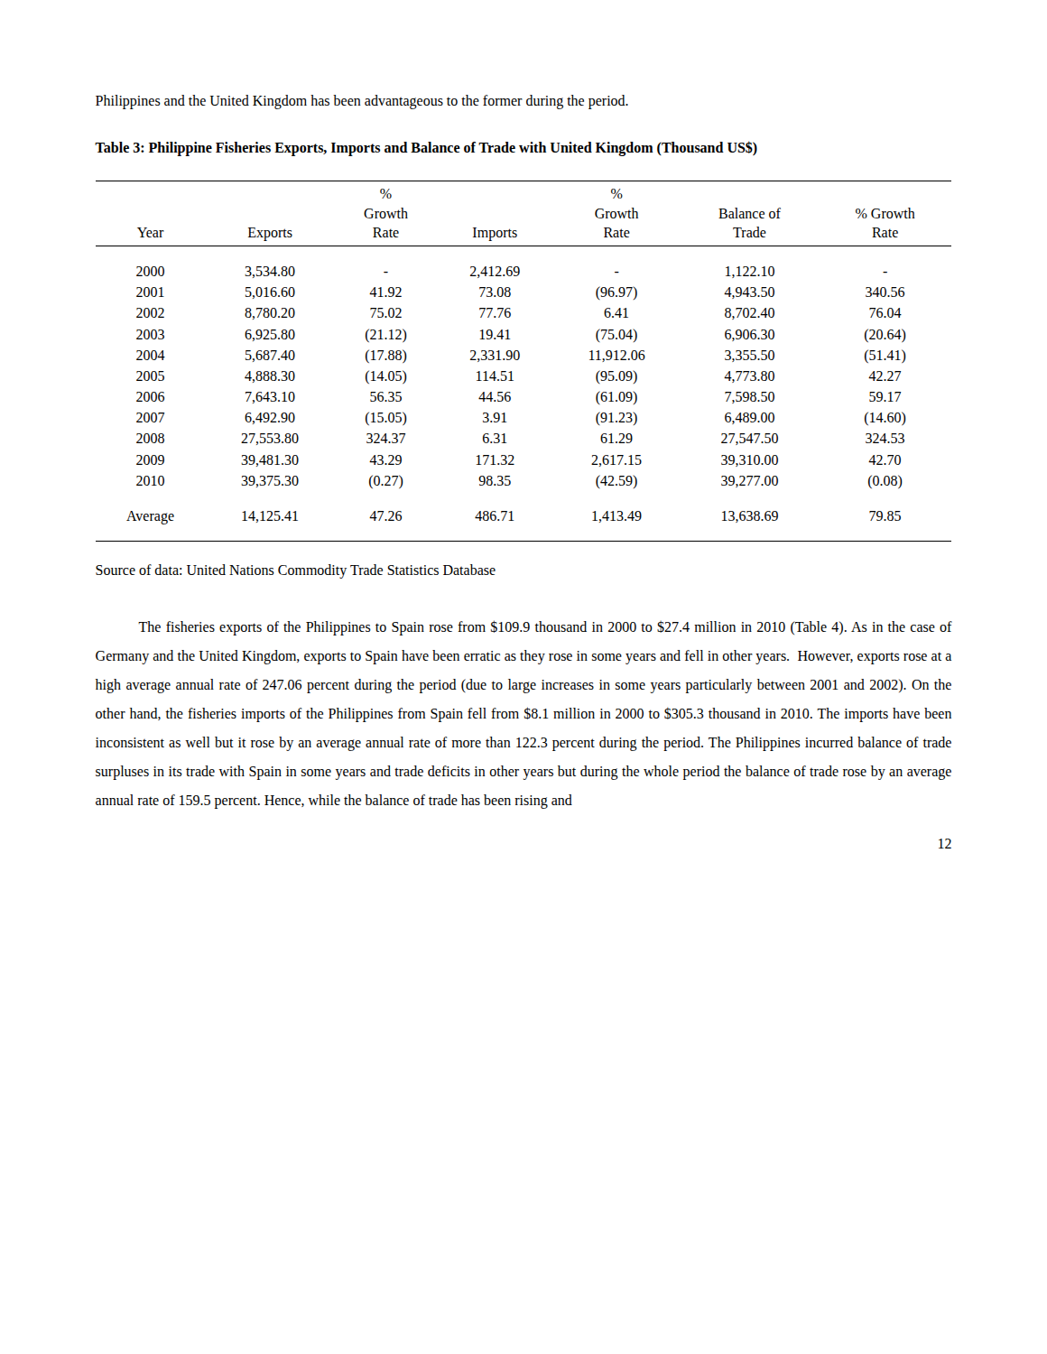Philippines and the United Kingdom has been advantageous to the former during the period.
Table 3: Philippine Fisheries Exports, Imports and Balance of Trade with United Kingdom (Thousand US$)
| Year | Exports | % Growth Rate | Imports | % Growth Rate | Balance of Trade | % Growth Rate |
| --- | --- | --- | --- | --- | --- | --- |
| 2000 | 3,534.80 | - | 2,412.69 | - | 1,122.10 | - |
| 2001 | 5,016.60 | 41.92 | 73.08 | (96.97) | 4,943.50 | 340.56 |
| 2002 | 8,780.20 | 75.02 | 77.76 | 6.41 | 8,702.40 | 76.04 |
| 2003 | 6,925.80 | (21.12) | 19.41 | (75.04) | 6,906.30 | (20.64) |
| 2004 | 5,687.40 | (17.88) | 2,331.90 | 11,912.06 | 3,355.50 | (51.41) |
| 2005 | 4,888.30 | (14.05) | 114.51 | (95.09) | 4,773.80 | 42.27 |
| 2006 | 7,643.10 | 56.35 | 44.56 | (61.09) | 7,598.50 | 59.17 |
| 2007 | 6,492.90 | (15.05) | 3.91 | (91.23) | 6,489.00 | (14.60) |
| 2008 | 27,553.80 | 324.37 | 6.31 | 61.29 | 27,547.50 | 324.53 |
| 2009 | 39,481.30 | 43.29 | 171.32 | 2,617.15 | 39,310.00 | 42.70 |
| 2010 | 39,375.30 | (0.27) | 98.35 | (42.59) | 39,277.00 | (0.08) |
| Average | 14,125.41 | 47.26 | 486.71 | 1,413.49 | 13,638.69 | 79.85 |
Source of data: United Nations Commodity Trade Statistics Database
The fisheries exports of the Philippines to Spain rose from $109.9 thousand in 2000 to $27.4 million in 2010 (Table 4). As in the case of Germany and the United Kingdom, exports to Spain have been erratic as they rose in some years and fell in other years. However, exports rose at a high average annual rate of 247.06 percent during the period (due to large increases in some years particularly between 2001 and 2002). On the other hand, the fisheries imports of the Philippines from Spain fell from $8.1 million in 2000 to $305.3 thousand in 2010. The imports have been inconsistent as well but it rose by an average annual rate of more than 122.3 percent during the period. The Philippines incurred balance of trade surpluses in its trade with Spain in some years and trade deficits in other years but during the whole period the balance of trade rose by an average annual rate of 159.5 percent. Hence, while the balance of trade has been rising and
12